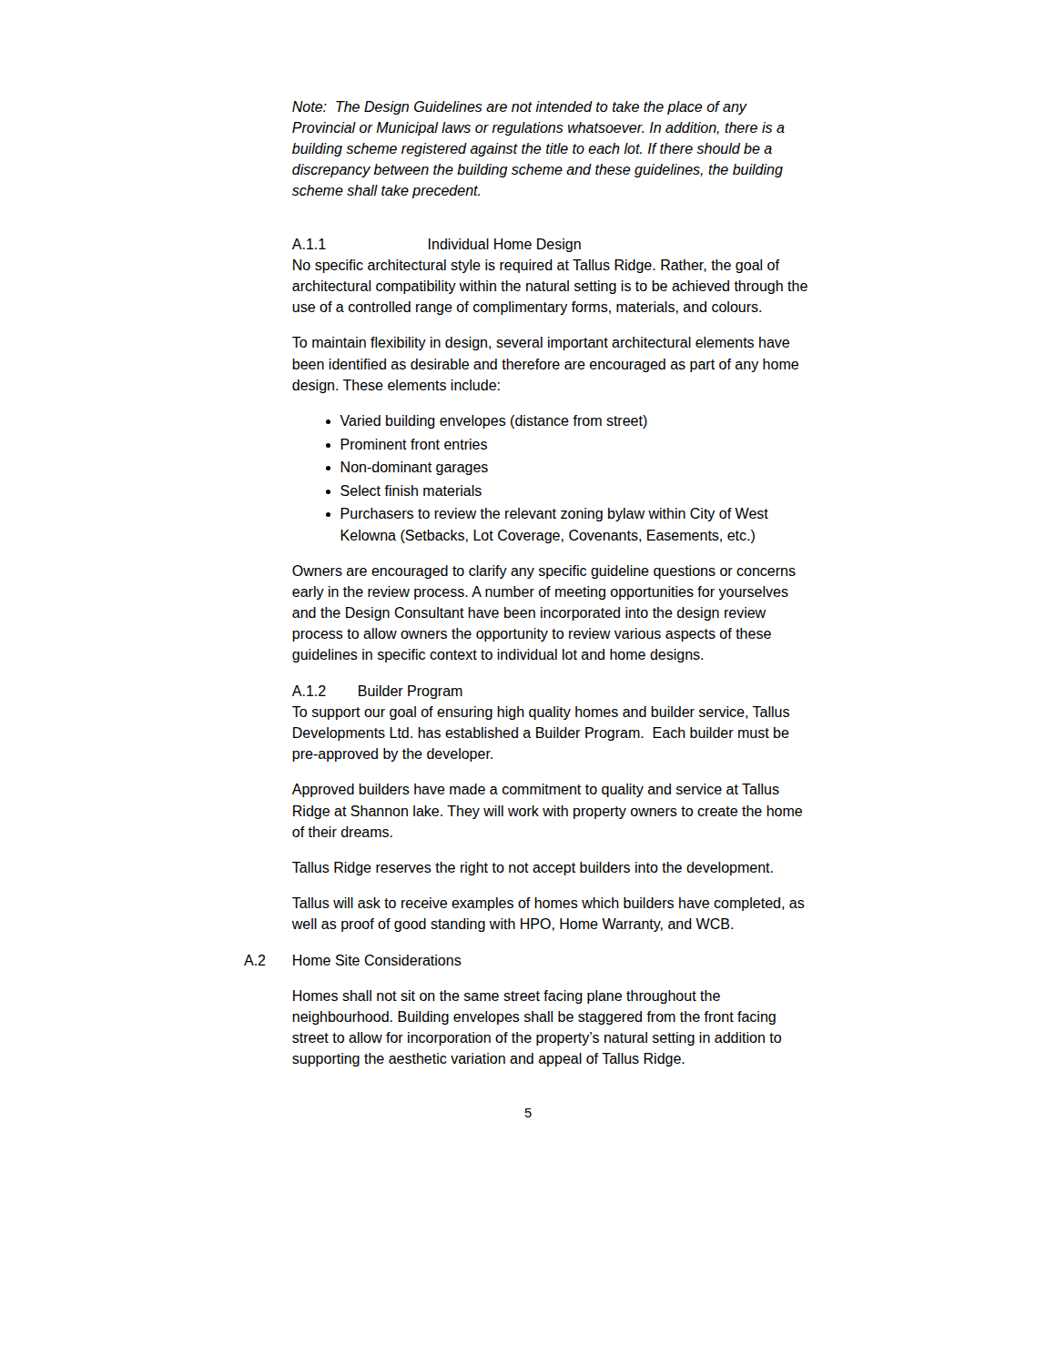Note: The Design Guidelines are not intended to take the place of any Provincial or Municipal laws or regulations whatsoever. In addition, there is a building scheme registered against the title to each lot. If there should be a discrepancy between the building scheme and these guidelines, the building scheme shall take precedent.
A.1.1 Individual Home Design
No specific architectural style is required at Tallus Ridge. Rather, the goal of architectural compatibility within the natural setting is to be achieved through the use of a controlled range of complimentary forms, materials, and colours.
To maintain flexibility in design, several important architectural elements have been identified as desirable and therefore are encouraged as part of any home design. These elements include:
Varied building envelopes (distance from street)
Prominent front entries
Non-dominant garages
Select finish materials
Purchasers to review the relevant zoning bylaw within City of West Kelowna (Setbacks, Lot Coverage, Covenants, Easements, etc.)
Owners are encouraged to clarify any specific guideline questions or concerns early in the review process. A number of meeting opportunities for yourselves and the Design Consultant have been incorporated into the design review process to allow owners the opportunity to review various aspects of these guidelines in specific context to individual lot and home designs.
A.1.2 Builder Program
To support our goal of ensuring high quality homes and builder service, Tallus Developments Ltd. has established a Builder Program. Each builder must be pre-approved by the developer.
Approved builders have made a commitment to quality and service at Tallus Ridge at Shannon lake. They will work with property owners to create the home of their dreams.
Tallus Ridge reserves the right to not accept builders into the development.
Tallus will ask to receive examples of homes which builders have completed, as well as proof of good standing with HPO, Home Warranty, and WCB.
A.2 Home Site Considerations
Homes shall not sit on the same street facing plane throughout the neighbourhood. Building envelopes shall be staggered from the front facing street to allow for incorporation of the property’s natural setting in addition to supporting the aesthetic variation and appeal of Tallus Ridge.
5